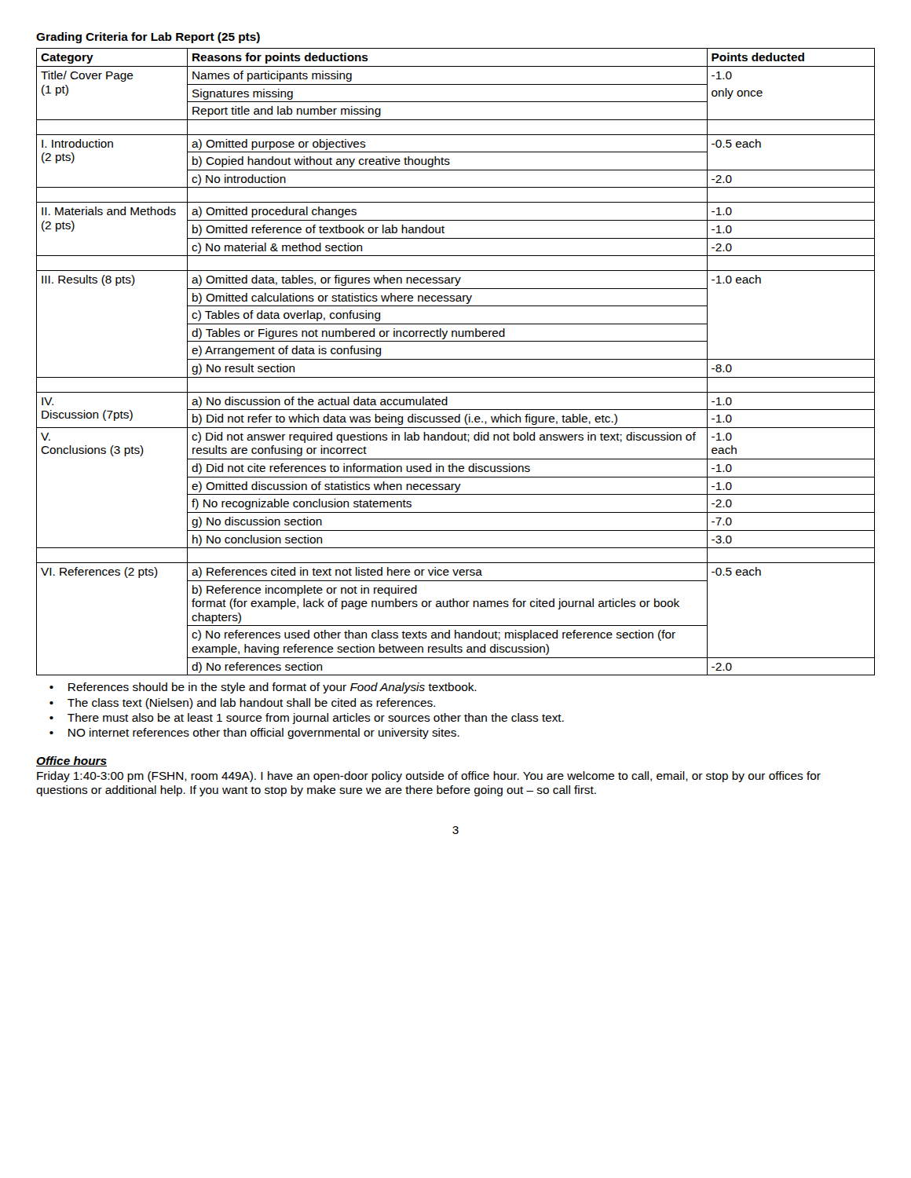Grading Criteria for Lab Report (25 pts)
| Category | Reasons for points deductions | Points deducted |
| --- | --- | --- |
| Title/ Cover Page (1 pt) | Names of participants missing | -1.0 |
| Signatures missing | only once |
| Report title and lab number missing | |
| I. Introduction (2 pts) | a) Omitted purpose or objectives | -0.5 each |
| b) Copied handout without any creative thoughts | |
| c) No introduction | -2.0 |
| II. Materials and Methods (2 pts) | a) Omitted procedural changes | -1.0 |
| b) Omitted reference of textbook or lab handout | -1.0 |
| c) No material & method section | -2.0 |
| III. Results (8 pts) | a) Omitted data, tables, or figures when necessary | -1.0 each |
| b) Omitted calculations or statistics where necessary | |
| c) Tables of data overlap, confusing | |
| d) Tables or Figures not numbered or incorrectly numbered | |
| e) Arrangement of data is confusing | |
| g) No result section | -8.0 |
| IV. Discussion (7pts) | a) No discussion of the actual data accumulated | -1.0 |
| b) Did not refer to which data was being discussed (i.e., which figure, table, etc.) | -1.0 |
| V. Conclusions (3 pts) | c) Did not answer required questions in lab handout; did not bold answers in text; discussion of results are confusing or incorrect | -1.0 each |
| d) Did not cite references to information used in the discussions | -1.0 |
| e) Omitted discussion of statistics when necessary | -1.0 |
| f) No recognizable conclusion statements | -2.0 |
| g) No discussion section | -7.0 |
| h) No conclusion section | -3.0 |
| VI. References (2 pts) | a) References cited in text not listed here or vice versa | -0.5 each |
| b) Reference incomplete or not in required format (for example, lack of page numbers or author names for cited journal articles or book chapters) | |
| c) No references used other than class texts and handout; misplaced reference section (for example, having reference section between results and discussion) | |
| d) No references section | -2.0 |
References should be in the style and format of your Food Analysis textbook.
The class text (Nielsen) and lab handout shall be cited as references.
There must also be at least 1 source from journal articles or sources other than the class text.
NO internet references other than official governmental or university sites.
Office hours
Friday 1:40-3:00 pm (FSHN, room 449A). I have an open-door policy outside of office hour. You are welcome to call, email, or stop by our offices for questions or additional help. If you want to stop by make sure we are there before going out – so call first.
3